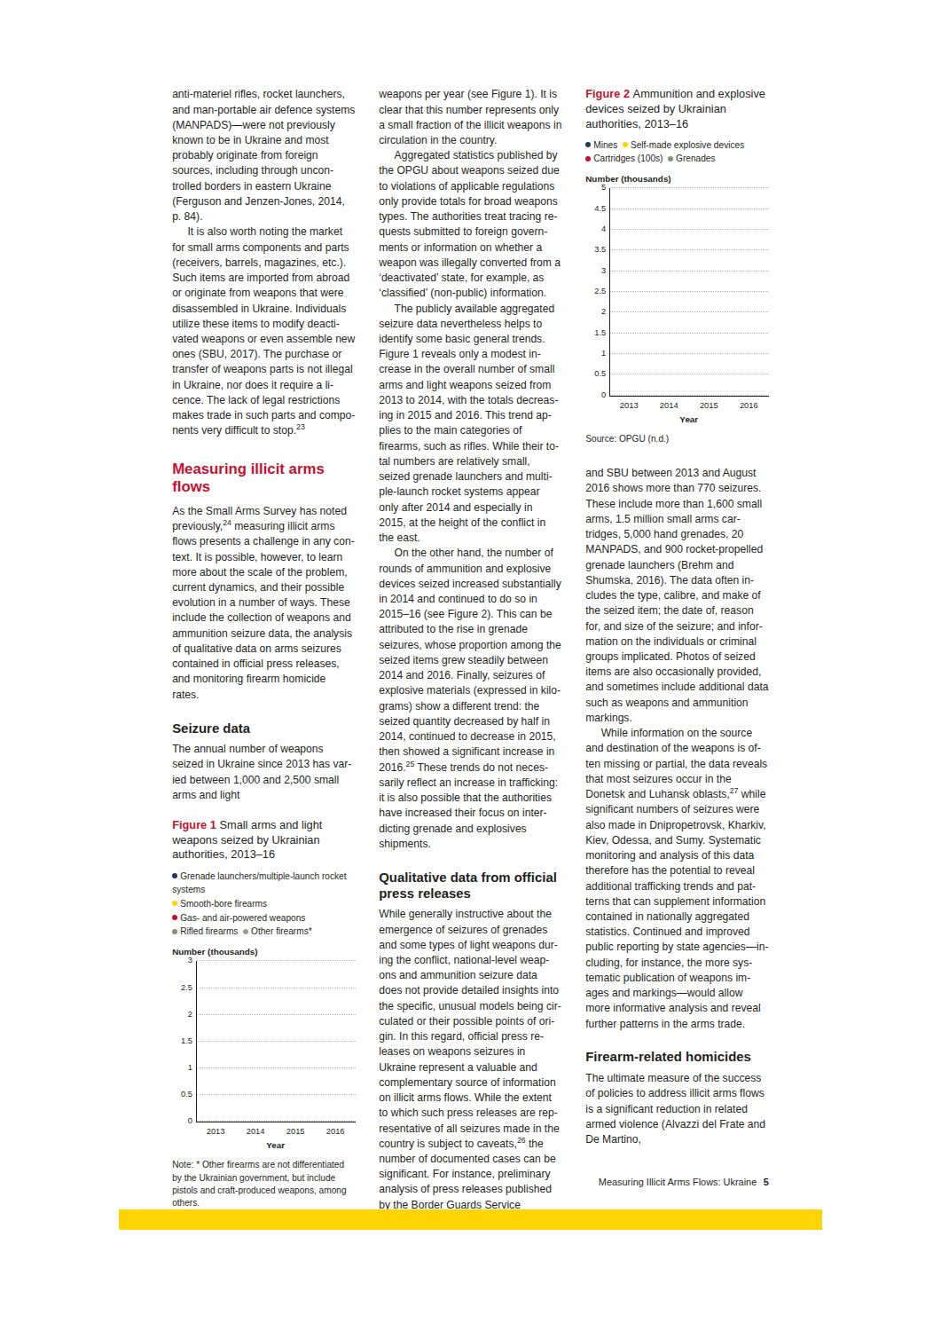anti-materiel rifles, rocket launchers, and man-portable air defence systems (MANPADS)—were not previously known to be in Ukraine and most probably originate from foreign sources, including through uncontrolled borders in eastern Ukraine (Ferguson and Jenzen-Jones, 2014, p. 84).
It is also worth noting the market for small arms components and parts (receivers, barrels, magazines, etc.). Such items are imported from abroad or originate from weapons that were disassembled in Ukraine. Individuals utilize these items to modify deactivated weapons or even assemble new ones (SBU, 2017). The purchase or transfer of weapons parts is not illegal in Ukraine, nor does it require a licence. The lack of legal restrictions makes trade in such parts and components very difficult to stop.23
Measuring illicit arms flows
As the Small Arms Survey has noted previously,24 measuring illicit arms flows presents a challenge in any context. It is possible, however, to learn more about the scale of the problem, current dynamics, and their possible evolution in a number of ways. These include the collection of weapons and ammunition seizure data, the analysis of qualitative data on arms seizures contained in official press releases, and monitoring firearm homicide rates.
Seizure data
The annual number of weapons seized in Ukraine since 2013 has varied between 1,000 and 2,500 small arms and light
Figure 1 Small arms and light weapons seized by Ukrainian authorities, 2013–16
Grenade launchers/multiple-launch rocket systems Smooth-bore firearms Gas- and air-powered weapons Rifled firearms Other firearms*
Number (thousands)
3
2.5
2
1.5
1
0.5
0
2013201420152016
Year
Note: * Other firearms are not differentiated by the Ukrainian government, but include pistols and craft-produced weapons, among others.
Source: OPGU (n.d.)
weapons per year (see Figure 1). It is clear that this number represents only a small fraction of the illicit weapons in circulation in the country.
Aggregated statistics published by the OPGU about weapons seized due to violations of applicable regulations only provide totals for broad weapons types. The authorities treat tracing requests submitted to foreign governments or information on whether a weapon was illegally converted from a ‘deactivated’ state, for example, as ‘classified’ (non-public) information.
The publicly available aggregated seizure data nevertheless helps to identify some basic general trends. Figure 1 reveals only a modest increase in the overall number of small arms and light weapons seized from 2013 to 2014, with the totals decreasing in 2015 and 2016. This trend applies to the main categories of firearms, such as rifles. While their total numbers are relatively small, seized grenade launchers and multiple-launch rocket systems appear only after 2014 and especially in 2015, at the height of the conflict in the east.
On the other hand, the number of rounds of ammunition and explosive devices seized increased substantially in 2014 and continued to do so in 2015–16 (see Figure 2). This can be attributed to the rise in grenade seizures, whose proportion among the seized items grew steadily between 2014 and 2016. Finally, seizures of explosive materials (expressed in kilograms) show a different trend: the seized quantity decreased by half in 2014, continued to decrease in 2015, then showed a significant increase in 2016.25 These trends do not necessarily reflect an increase in trafficking: it is also possible that the authorities have increased their focus on interdicting grenade and explosives shipments.
Qualitative data from official press releases
While generally instructive about the emergence of seizures of grenades and some types of light weapons during the conflict, national-level weapons and ammunition seizure data does not provide detailed insights into the specific, unusual models being circulated or their possible points of origin. In this regard, official press releases on weapons seizures in Ukraine represent a valuable and complementary source of information on illicit arms flows. While the extent to which such press releases are representative of all seizures made in the country is subject to caveats,26 the number of documented cases can be significant. For instance, preliminary analysis of press releases published by the Border Guards Service
Figure 2 Ammunition and explosive devices seized by Ukrainian authorities, 2013–16
Mines Self-made explosive devices Cartridges (100s) Grenades
Number (thousands)
5
4.5
4
3.5
3
2.5
2
1.5
1
0.5
0
2013201420152016
Year
Source: OPGU (n.d.)
and SBU between 2013 and August 2016 shows more than 770 seizures. These include more than 1,600 small arms, 1.5 million small arms cartridges, 5,000 hand grenades, 20 MANPADS, and 900 rocket-propelled grenade launchers (Brehm and Shumska, 2016). The data often includes the type, calibre, and make of the seized item; the date of, reason for, and size of the seizure; and information on the individuals or criminal groups implicated. Photos of seized items are also occasionally provided, and sometimes include additional data such as weapons and ammunition markings.
While information on the source and destination of the weapons is often missing or partial, the data reveals that most seizures occur in the Donetsk and Luhansk oblasts,27 while significant numbers of seizures were also made in Dnipropetrovsk, Kharkiv, Kiev, Odessa, and Sumy. Systematic monitoring and analysis of this data therefore has the potential to reveal additional trafficking trends and patterns that can supplement information contained in nationally aggregated statistics. Continued and improved public reporting by state agencies—including, for instance, the more systematic publication of weapons images and markings—would allow more informative analysis and reveal further patterns in the arms trade.
Firearm-related homicides
The ultimate measure of the success of policies to address illicit arms flows is a significant reduction in related armed violence (Alvazzi del Frate and De Martino,
Measuring Illicit Arms Flows: Ukraine5